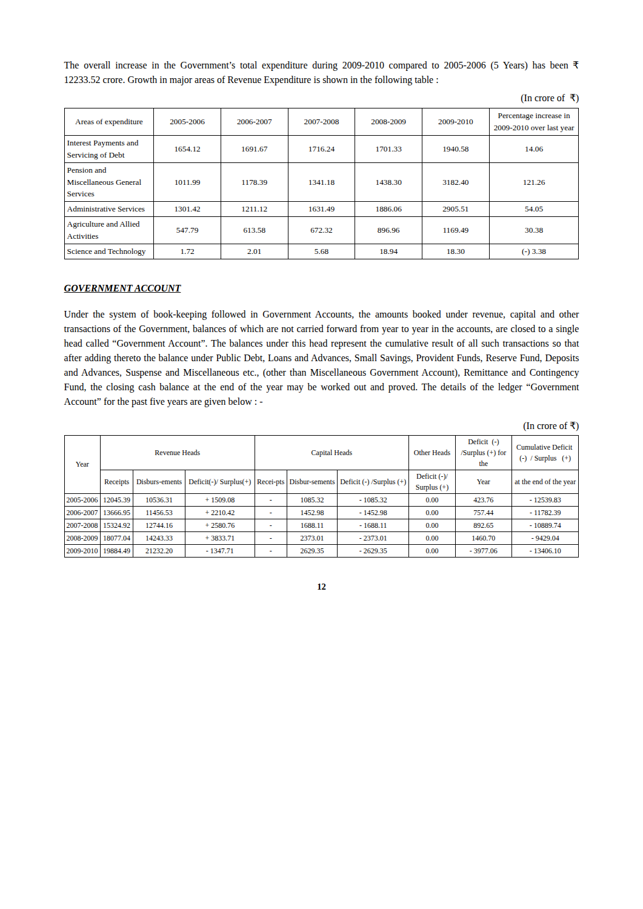The overall increase in the Government’s total expenditure during 2009-2010 compared to 2005-2006 (5 Years) has been ₹ 12233.52 crore. Growth in major areas of Revenue Expenditure is shown in the following table :
(In crore of ₹)
| Areas of expenditure | 2005-2006 | 2006-2007 | 2007-2008 | 2008-2009 | 2009-2010 | Percentage increase in 2009-2010 over last year |
| --- | --- | --- | --- | --- | --- | --- |
| Interest Payments and Servicing of Debt | 1654.12 | 1691.67 | 1716.24 | 1701.33 | 1940.58 | 14.06 |
| Pension and Miscellaneous General Services | 1011.99 | 1178.39 | 1341.18 | 1438.30 | 3182.40 | 121.26 |
| Administrative Services | 1301.42 | 1211.12 | 1631.49 | 1886.06 | 2905.51 | 54.05 |
| Agriculture and Allied Activities | 547.79 | 613.58 | 672.32 | 896.96 | 1169.49 | 30.38 |
| Science and Technology | 1.72 | 2.01 | 5.68 | 18.94 | 18.30 | (-) 3.38 |
GOVERNMENT ACCOUNT
Under the system of book-keeping followed in Government Accounts, the amounts booked under revenue, capital and other transactions of the Government, balances of which are not carried forward from year to year in the accounts, are closed to a single head called “Government Account”. The balances under this head represent the cumulative result of all such transactions so that after adding thereto the balance under Public Debt, Loans and Advances, Small Savings, Provident Funds, Reserve Fund, Deposits and Advances, Suspense and Miscellaneous etc., (other than Miscellaneous Government Account), Remittance and Contingency Fund, the closing cash balance at the end of the year may be worked out and proved. The details of the ledger “Government Account” for the past five years are given below : -
(In crore of ₹)
| Year | Revenue Heads | Capital Heads | Other Heads | Deficit (-) /Surplus (+) for the | Cumulative Deficit (-) / Surplus (+) |
| --- | --- | --- | --- | --- | --- |
| Receipts | Disburs-ements | Deficit(-)/ Surplus(+) | Recei-pts | Disbur-sements | Deficit (-) /Surplus (+) | Deficit (-)/ Surplus (+) | Year | at the end of the year |
| 2005-2006 | 12045.39 | 10536.31 | + 1509.08 | - | 1085.32 | - 1085.32 | 0.00 | 423.76 | - 12539.83 |
| 2006-2007 | 13666.95 | 11456.53 | + 2210.42 | - | 1452.98 | - 1452.98 | 0.00 | 757.44 | - 11782.39 |
| 2007-2008 | 15324.92 | 12744.16 | + 2580.76 | - | 1688.11 | - 1688.11 | 0.00 | 892.65 | - 10889.74 |
| 2008-2009 | 18077.04 | 14243.33 | + 3833.71 | - | 2373.01 | - 2373.01 | 0.00 | 1460.70 | - 9429.04 |
| 2009-2010 | 19884.49 | 21232.20 | - 1347.71 | - | 2629.35 | - 2629.35 | 0.00 | - 3977.06 | - 13406.10 |
12